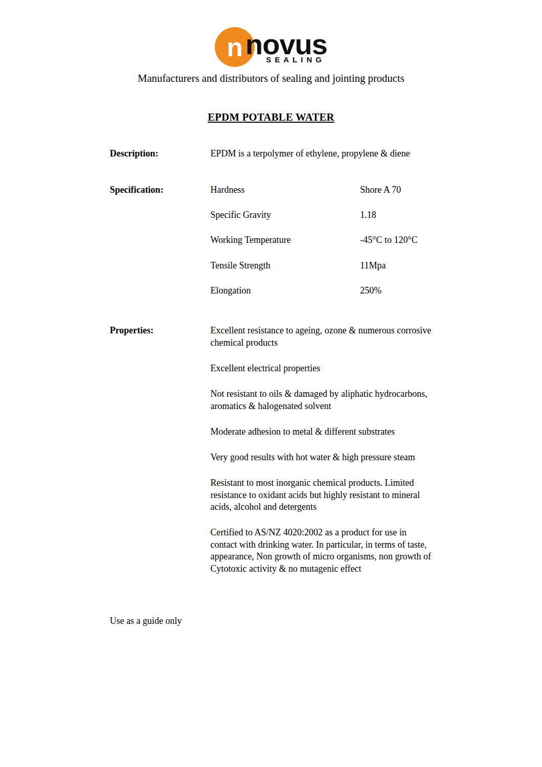nnovusSEALING
Manufacturers and distributors of sealing and jointing products
EPDM POTABLE WATER
| Description: | EPDM is a terpolymer of ethylene, propylene & diene |
| Specification: | / Hardness / Shore A 70 / / Specific Gravity / 1.18 / / Working Temperature / -45°C to 120°C / / Tensile Strength / 11Mpa / / Elongation / 250% / |
| Properties: | Excellent resistance to ageing, ozone & numerous corrosive chemical products Excellent electrical properties Not resistant to oils & damaged by aliphatic hydrocarbons, aromatics & halogenated solvent Moderate adhesion to metal & different substrates Very good results with hot water & high pressure steam Resistant to most inorganic chemical products. Limited resistance to oxidant acids but highly resistant to mineral acids, alcohol and detergents Certified to AS/NZ 4020:2002 as a product for use in contact with drinking water. In particular, in terms of taste, appearance, Non growth of micro organisms, non growth of Cytotoxic activity & no mutagenic effect |
Use as a guide only